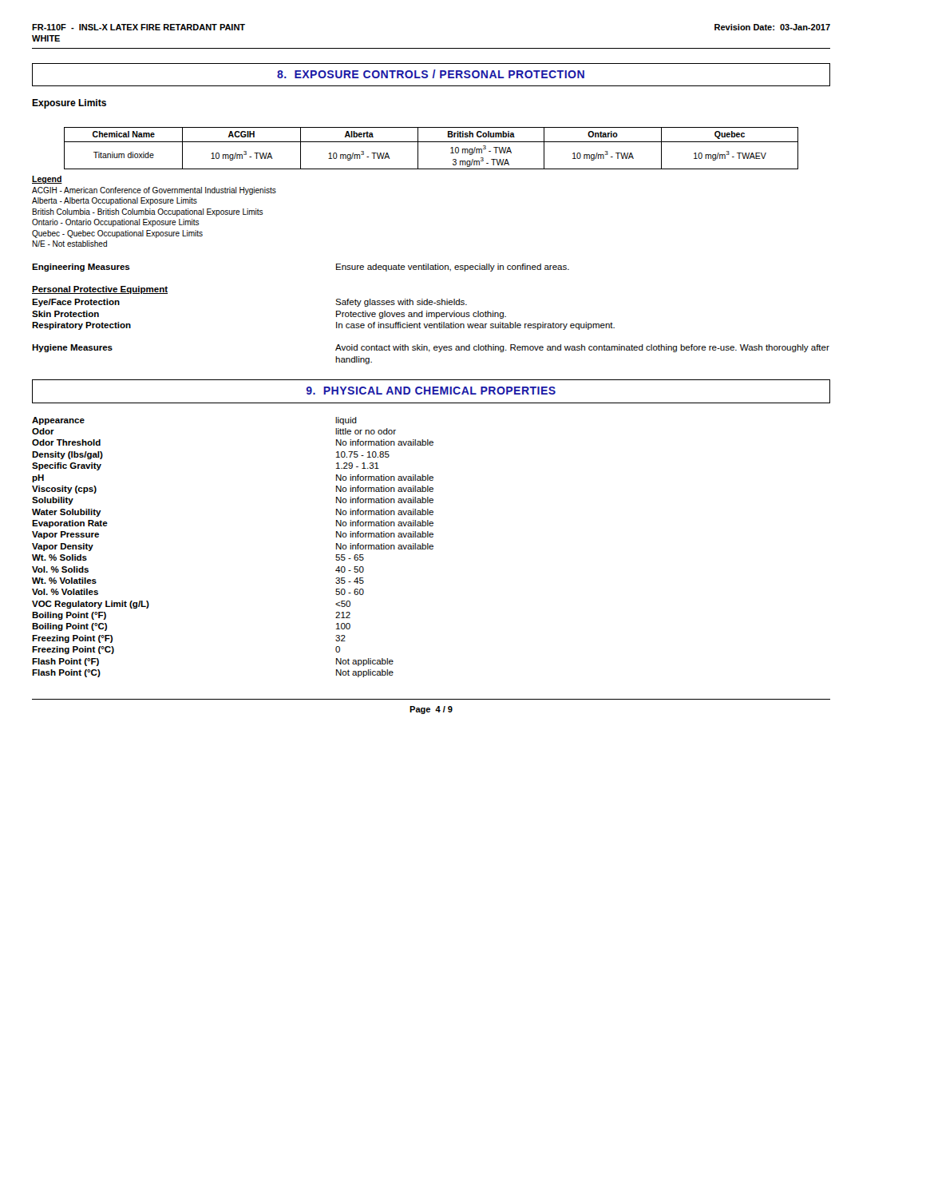FR-110F - INSL-X LATEX FIRE RETARDANT PAINT
WHITE
Revision Date: 03-Jan-2017
8. EXPOSURE CONTROLS / PERSONAL PROTECTION
Exposure Limits
| Chemical Name | ACGIH | Alberta | British Columbia | Ontario | Quebec |
| --- | --- | --- | --- | --- | --- |
| Titanium dioxide | 10 mg/m 3 - TWA | 10 mg/m 3 - TWA | 10 mg/m 3 - TWA 3 mg/m 3 - TWA | 10 mg/m 3 - TWA | 10 mg/m 3 - TWAEV |
Legend
ACGIH - American Conference of Governmental Industrial Hygienists
Alberta - Alberta Occupational Exposure Limits
British Columbia - British Columbia Occupational Exposure Limits
Ontario - Ontario Occupational Exposure Limits
Quebec - Quebec Occupational Exposure Limits
N/E - Not established
Engineering Measures
Ensure adequate ventilation, especially in confined areas.
Personal Protective Equipment
Eye/Face Protection
Safety glasses with side-shields.
Skin Protection
Protective gloves and impervious clothing.
Respiratory Protection
In case of insufficient ventilation wear suitable respiratory equipment.
Hygiene Measures
Avoid contact with skin, eyes and clothing. Remove and wash contaminated clothing before re-use. Wash thoroughly after handling.
9. PHYSICAL AND CHEMICAL PROPERTIES
Appearance
liquid
Odor
little or no odor
Odor Threshold
No information available
Density (lbs/gal)
10.75 - 10.85
Specific Gravity
1.29 - 1.31
pH
No information available
Viscosity (cps)
No information available
Solubility
No information available
Water Solubility
No information available
Evaporation Rate
No information available
Vapor Pressure
No information available
Vapor Density
No information available
Wt. % Solids
55 - 65
Vol. % Solids
40 - 50
Wt. % Volatiles
35 - 45
Vol. % Volatiles
50 - 60
VOC Regulatory Limit (g/L)
<50
Boiling Point (°F)
212
Boiling Point (°C)
100
Freezing Point (°F)
32
Freezing Point (°C)
0
Flash Point (°F)
Not applicable
Flash Point (°C)
Not applicable
Page 4 / 9